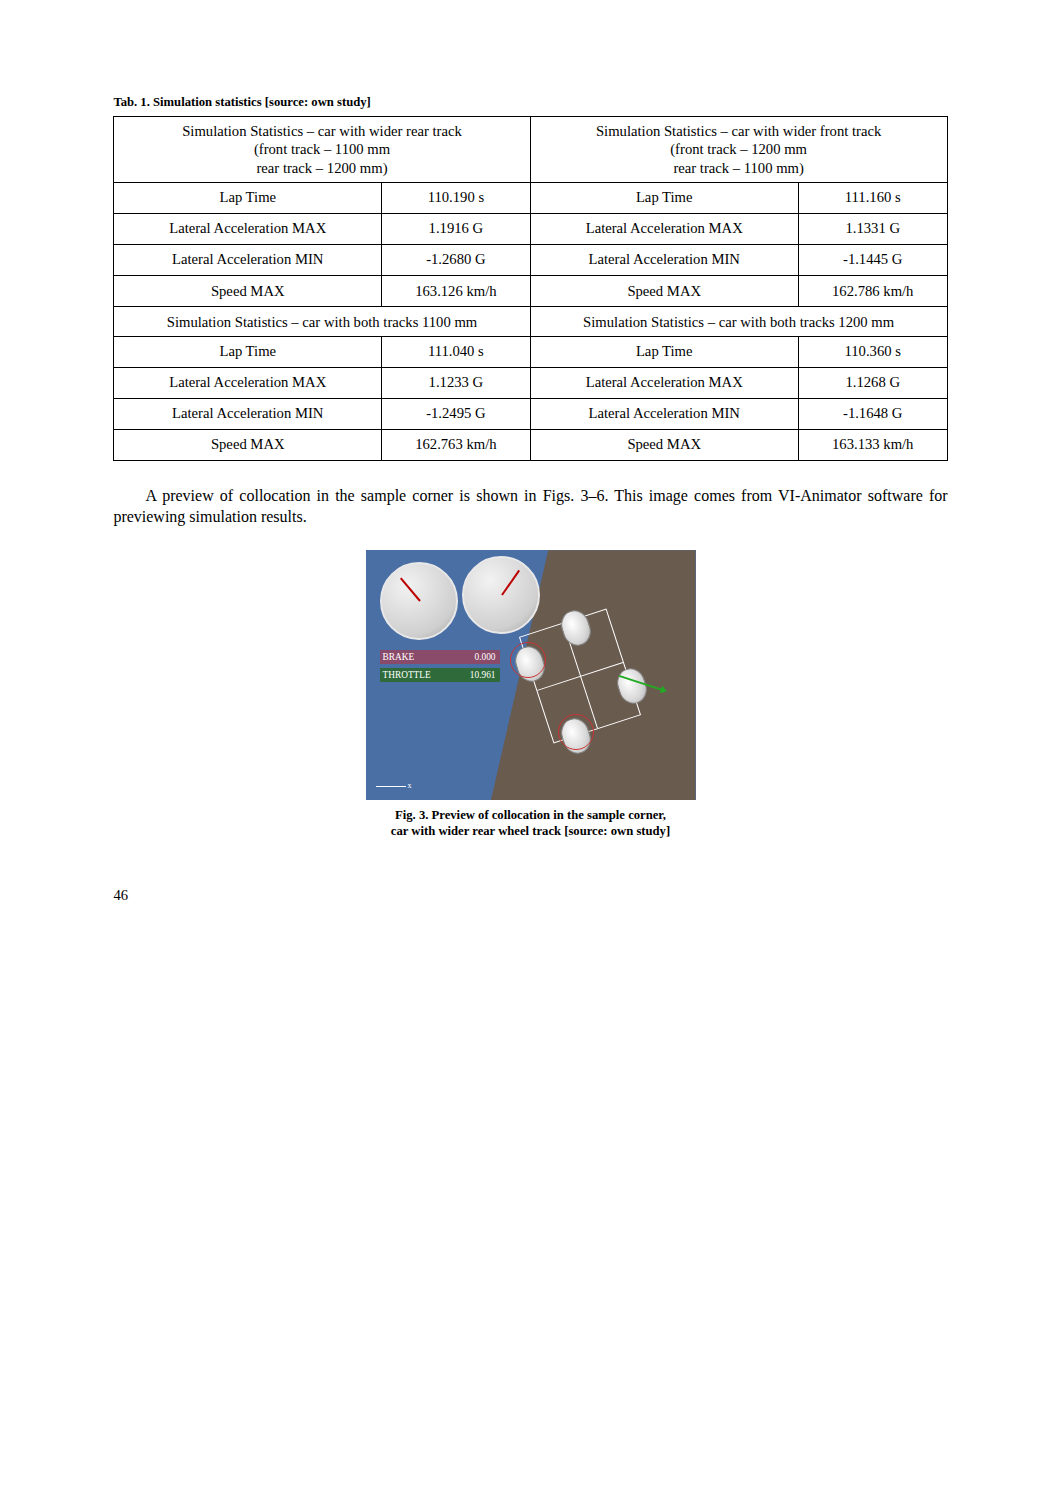Tab. 1. Simulation statistics [source: own study]
| Simulation Statistics – car with wider rear track (front track – 1100 mm rear track – 1200 mm) | Simulation Statistics – car with wider front track (front track – 1200 mm rear track – 1100 mm) |
| Lap Time | 110.190 s | Lap Time | 111.160 s |
| Lateral Acceleration MAX | 1.1916 G | Lateral Acceleration MAX | 1.1331 G |
| Lateral Acceleration MIN | -1.2680 G | Lateral Acceleration MIN | -1.1445 G |
| Speed MAX | 163.126 km/h | Speed MAX | 162.786 km/h |
| Simulation Statistics – car with both tracks 1100 mm | Simulation Statistics – car with both tracks 1200 mm |
| Lap Time | 111.040 s | Lap Time | 110.360 s |
| Lateral Acceleration MAX | 1.1233 G | Lateral Acceleration MAX | 1.1268 G |
| Lateral Acceleration MIN | -1.2495 G | Lateral Acceleration MIN | -1.1648 G |
| Speed MAX | 162.763 km/h | Speed MAX | 163.133 km/h |
A preview of collocation in the sample corner is shown in Figs. 3–6. This image comes from VI-Animator software for previewing simulation results.
BRAKE 0.000
THROTTLE 10.961
x
Fig. 3. Preview of collocation in the sample corner,
car with wider rear wheel track [source: own study]
46